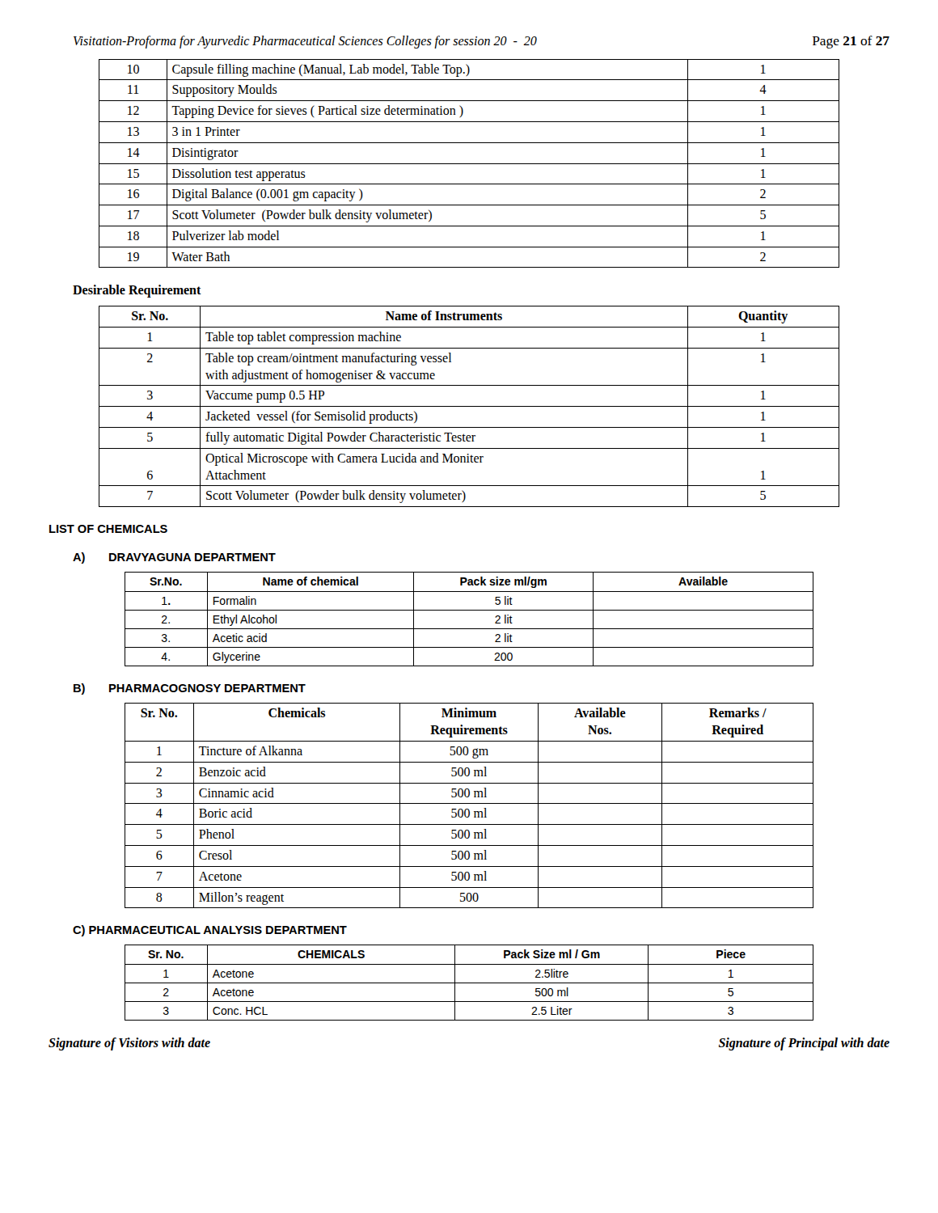Visitation-Proforma for Ayurvedic Pharmaceutical Sciences Colleges for session 20 - 20 Page 21 of 27
| 10 | Capsule filling machine (Manual, Lab model, Table Top.) | 1 |
| 11 | Suppository Moulds | 4 |
| 12 | Tapping Device for sieves ( Partical size determination ) | 1 |
| 13 | 3 in 1 Printer | 1 |
| 14 | Disintigrator | 1 |
| 15 | Dissolution test apperatus | 1 |
| 16 | Digital Balance (0.001 gm capacity ) | 2 |
| 17 | Scott Volumeter (Powder bulk density volumeter) | 5 |
| 18 | Pulverizer lab model | 1 |
| 19 | Water Bath | 2 |
Desirable Requirement
| Sr. No. | Name of Instruments | Quantity |
| --- | --- | --- |
| 1 | Table top tablet compression machine | 1 |
| 2 | Table top cream/ointment manufacturing vessel with adjustment of homogeniser & vaccume | 1 |
| 3 | Vaccume pump 0.5 HP | 1 |
| 4 | Jacketed vessel (for Semisolid products) | 1 |
| 5 | fully automatic Digital Powder Characteristic Tester | 1 |
| 6 | Optical Microscope with Camera Lucida and Moniter Attachment | 1 |
| 7 | Scott Volumeter (Powder bulk density volumeter) | 5 |
LIST OF CHEMICALS
A) DRAVYAGUNA DEPARTMENT
| Sr.No. | Name of chemical | Pack size ml/gm | Available |
| --- | --- | --- | --- |
| 1 . | Formalin | 5 lit | |
| 2. | Ethyl Alcohol | 2 lit | |
| 3. | Acetic acid | 2 lit | |
| 4. | Glycerine | 200 | |
B) PHARMACOGNOSY DEPARTMENT
| Sr. No. | Chemicals | Minimum Requirements | Available Nos. | Remarks / Required |
| --- | --- | --- | --- | --- |
| 1 | Tincture of Alkanna | 500 gm | | |
| 2 | Benzoic acid | 500 ml | | |
| 3 | Cinnamic acid | 500 ml | | |
| 4 | Boric acid | 500 ml | | |
| 5 | Phenol | 500 ml | | |
| 6 | Cresol | 500 ml | | |
| 7 | Acetone | 500 ml | | |
| 8 | Millon’s reagent | 500 | | |
C) PHARMACEUTICAL ANALYSIS DEPARTMENT
| Sr. No. | CHEMICALS | Pack Size ml / Gm | Piece |
| --- | --- | --- | --- |
| 1 | Acetone | 2.5litre | 1 |
| 2 | Acetone | 500 ml | 5 |
| 3 | Conc. HCL | 2.5 Liter | 3 |
Signature of Visitors with date Signature of Principal with date